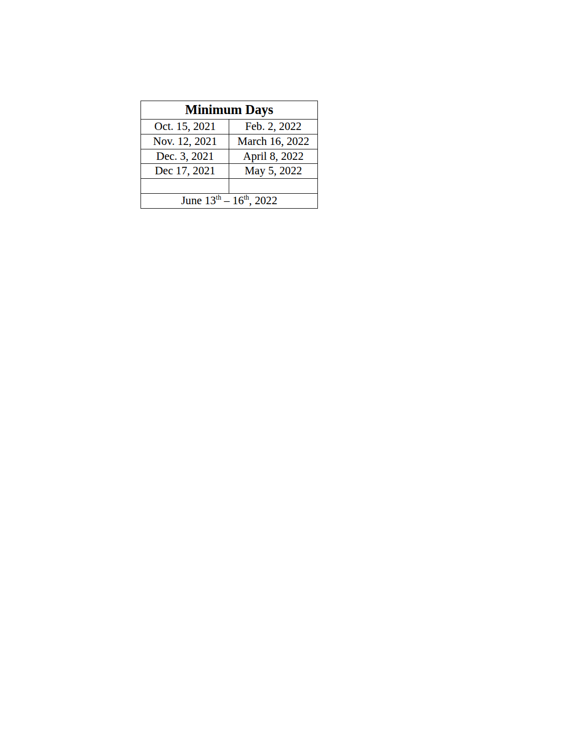| Minimum Days |
| --- |
| Oct. 15, 2021 | Feb. 2, 2022 |
| Nov. 12, 2021 | March 16, 2022 |
| Dec. 3, 2021 | April 8, 2022 |
| Dec 17, 2021 | May 5, 2022 |
| June 13 th – 16 th , 2022 |